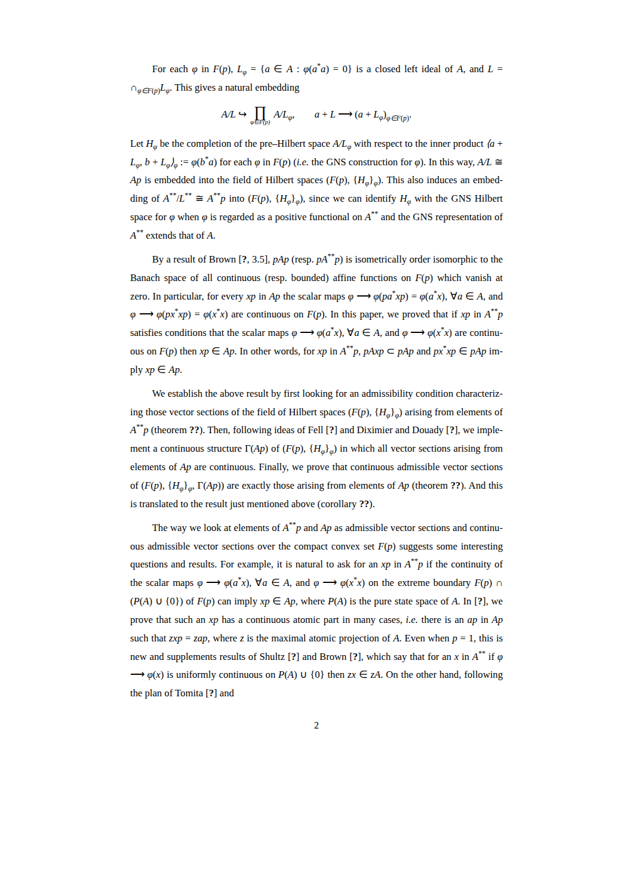For each φ in F(p), Lφ = {a ∈ A : φ(a*a) = 0} is a closed left ideal of A, and L = ∩φ∈F(p)Lφ. This gives a natural embedding
A/L ↪ ∏φ∈F(p) A/Lφ, a + L ⟶ (a + Lφ)φ∈F(p).
Let Hφ be the completion of the pre–Hilbert space A/Lφ with respect to the inner product ⟨a + Lφ, b + Lφ⟩φ := φ(b*a) for each φ in F(p) (i.e. the GNS construction for φ). In this way, A/L ≅ Ap is embedded into the field of Hilbert spaces (F(p), {Hφ}φ). This also induces an embedding of A**/L** ≅ A**p into (F(p), {Hφ}φ), since we can identify Hφ with the GNS Hilbert space for φ when φ is regarded as a positive functional on A** and the GNS representation of A** extends that of A.
By a result of Brown [?, 3.5], pAp (resp. pA**p) is isometrically order isomorphic to the Banach space of all continuous (resp. bounded) affine functions on F(p) which vanish at zero. In particular, for every xp in Ap the scalar maps φ ⟶ φ(pa*xp) = φ(a*x), ∀a ∈ A, and φ ⟶ φ(px*xp) = φ(x*x) are continuous on F(p). In this paper, we proved that if xp in A**p satisfies conditions that the scalar maps φ ⟶ φ(a*x), ∀a ∈ A, and φ ⟶ φ(x*x) are continuous on F(p) then xp ∈ Ap. In other words, for xp in A**p, pAxp ⊂ pAp and px*xp ∈ pAp imply xp ∈ Ap.
We establish the above result by first looking for an admissibility condition characterizing those vector sections of the field of Hilbert spaces (F(p), {Hφ}φ) arising from elements of A**p (theorem ??). Then, following ideas of Fell [?] and Diximier and Douady [?], we implement a continuous structure Γ(Ap) of (F(p), {Hφ}φ) in which all vector sections arising from elements of Ap are continuous. Finally, we prove that continuous admissible vector sections of (F(p), {Hφ}φ, Γ(Ap)) are exactly those arising from elements of Ap (theorem ??). And this is translated to the result just mentioned above (corollary ??).
The way we look at elements of A**p and Ap as admissible vector sections and continuous admissible vector sections over the compact convex set F(p) suggests some interesting questions and results. For example, it is natural to ask for an xp in A**p if the continuity of the scalar maps φ ⟶ φ(a*x), ∀a ∈ A, and φ ⟶ φ(x*x) on the extreme boundary F(p) ∩ (P(A) ∪ {0}) of F(p) can imply xp ∈ Ap, where P(A) is the pure state space of A. In [?], we prove that such an xp has a continuous atomic part in many cases, i.e. there is an ap in Ap such that zxp = zap, where z is the maximal atomic projection of A. Even when p = 1, this is new and supplements results of Shultz [?] and Brown [?], which say that for an x in A** if φ ⟶ φ(x) is uniformly continuous on P(A) ∪ {0} then zx ∈ zA. On the other hand, following the plan of Tomita [?] and
2